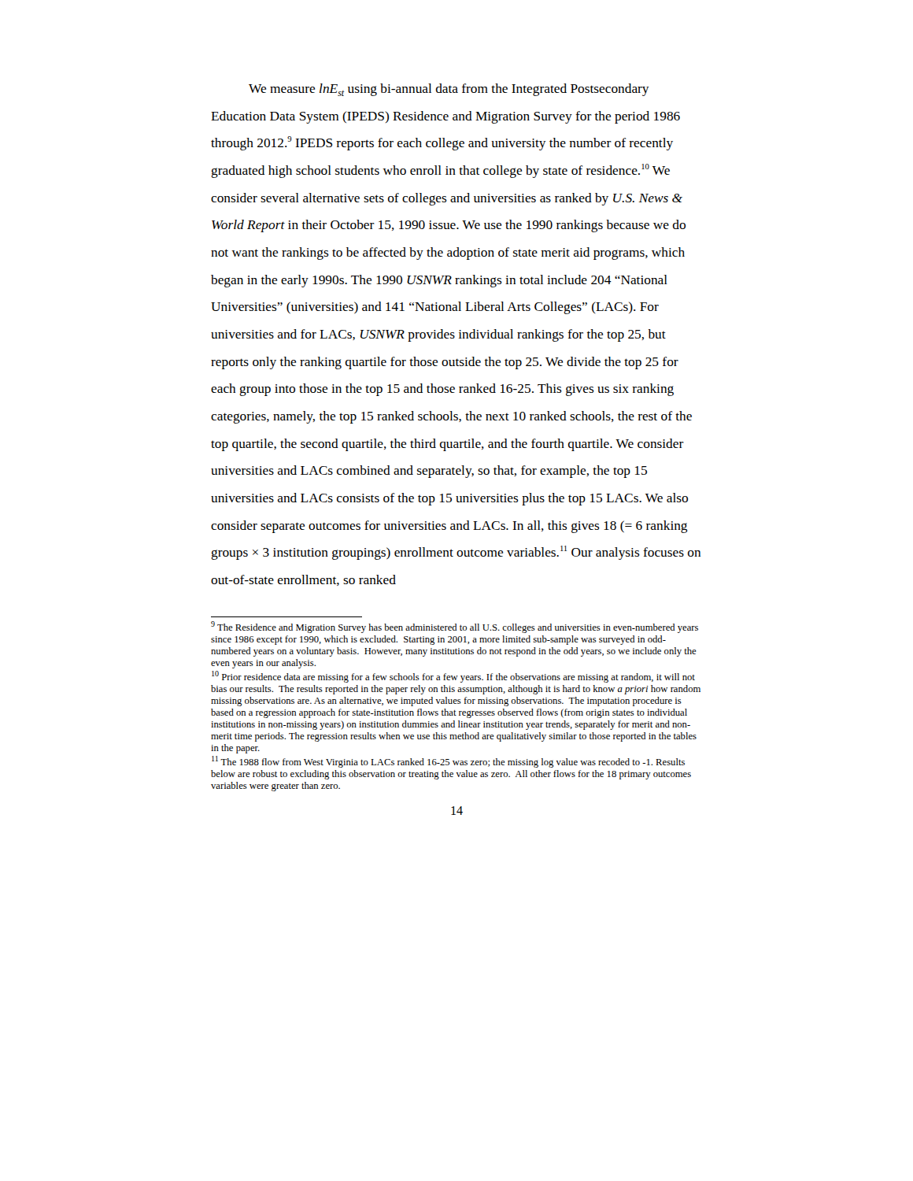We measure lnE st using bi-annual data from the Integrated Postsecondary Education Data System (IPEDS) Residence and Migration Survey for the period 1986 through 2012.9 IPEDS reports for each college and university the number of recently graduated high school students who enroll in that college by state of residence.10 We consider several alternative sets of colleges and universities as ranked by U.S. News & World Report in their October 15, 1990 issue. We use the 1990 rankings because we do not want the rankings to be affected by the adoption of state merit aid programs, which began in the early 1990s. The 1990 USNWR rankings in total include 204 “National Universities” (universities) and 141 “National Liberal Arts Colleges” (LACs). For universities and for LACs, USNWR provides individual rankings for the top 25, but reports only the ranking quartile for those outside the top 25. We divide the top 25 for each group into those in the top 15 and those ranked 16-25. This gives us six ranking categories, namely, the top 15 ranked schools, the next 10 ranked schools, the rest of the top quartile, the second quartile, the third quartile, and the fourth quartile. We consider universities and LACs combined and separately, so that, for example, the top 15 universities and LACs consists of the top 15 universities plus the top 15 LACs. We also consider separate outcomes for universities and LACs. In all, this gives 18 (= 6 ranking groups × 3 institution groupings) enrollment outcome variables.11 Our analysis focuses on out-of-state enrollment, so ranked
9 The Residence and Migration Survey has been administered to all U.S. colleges and universities in even-numbered years since 1986 except for 1990, which is excluded. Starting in 2001, a more limited sub-sample was surveyed in odd-numbered years on a voluntary basis. However, many institutions do not respond in the odd years, so we include only the even years in our analysis.
10 Prior residence data are missing for a few schools for a few years. If the observations are missing at random, it will not bias our results. The results reported in the paper rely on this assumption, although it is hard to know a priori how random missing observations are. As an alternative, we imputed values for missing observations. The imputation procedure is based on a regression approach for state-institution flows that regresses observed flows (from origin states to individual institutions in non-missing years) on institution dummies and linear institution year trends, separately for merit and non-merit time periods. The regression results when we use this method are qualitatively similar to those reported in the tables in the paper.
11 The 1988 flow from West Virginia to LACs ranked 16-25 was zero; the missing log value was recoded to -1. Results below are robust to excluding this observation or treating the value as zero. All other flows for the 18 primary outcomes variables were greater than zero.
14